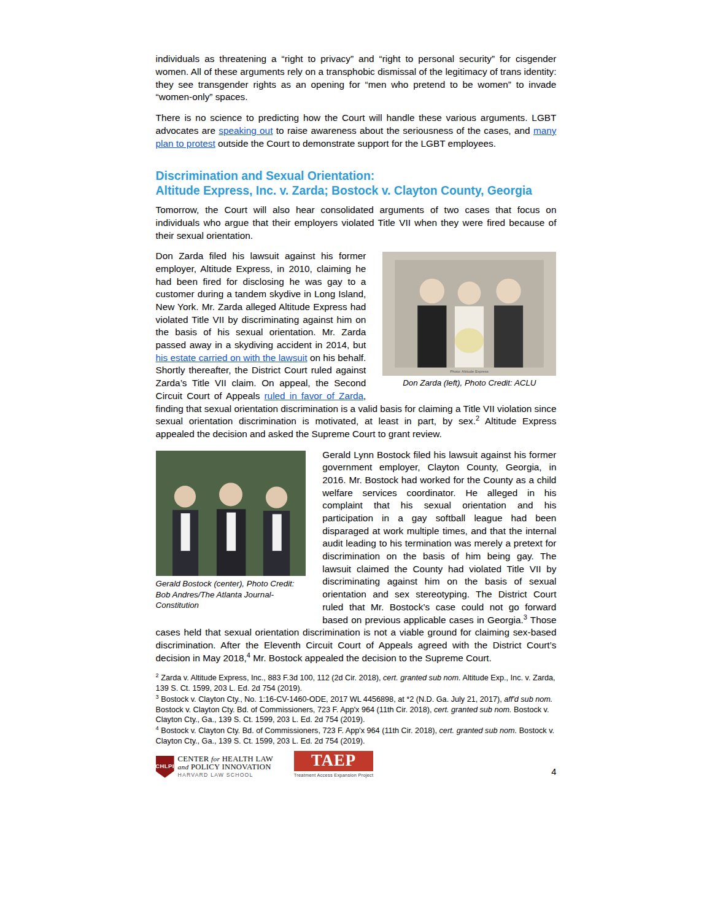individuals as threatening a “right to privacy” and “right to personal security” for cisgender women. All of these arguments rely on a transphobic dismissal of the legitimacy of trans identity: they see transgender rights as an opening for “men who pretend to be women” to invade “women-only” spaces.
There is no science to predicting how the Court will handle these various arguments. LGBT advocates are speaking out to raise awareness about the seriousness of the cases, and many plan to protest outside the Court to demonstrate support for the LGBT employees.
Discrimination and Sexual Orientation:
Altitude Express, Inc. v. Zarda; Bostock v. Clayton County, Georgia
Tomorrow, the Court will also hear consolidated arguments of two cases that focus on individuals who argue that their employers violated Title VII when they were fired because of their sexual orientation.
Don Zarda (left), Photo Credit: ACLU
Don Zarda filed his lawsuit against his former employer, Altitude Express, in 2010, claiming he had been fired for disclosing he was gay to a customer during a tandem skydive in Long Island, New York. Mr. Zarda alleged Altitude Express had violated Title VII by discriminating against him on the basis of his sexual orientation. Mr. Zarda passed away in a skydiving accident in 2014, but his estate carried on with the lawsuit on his behalf. Shortly thereafter, the District Court ruled against Zarda’s Title VII claim. On appeal, the Second Circuit Court of Appeals ruled in favor of Zarda, finding that sexual orientation discrimination is a valid basis for claiming a Title VII violation since sexual orientation discrimination is motivated, at least in part, by sex.2 Altitude Express appealed the decision and asked the Supreme Court to grant review.
Gerald Bostock (center), Photo Credit: Bob Andres/The Atlanta Journal-Constitution
Gerald Lynn Bostock filed his lawsuit against his former government employer, Clayton County, Georgia, in 2016. Mr. Bostock had worked for the County as a child welfare services coordinator. He alleged in his complaint that his sexual orientation and his participation in a gay softball league had been disparaged at work multiple times, and that the internal audit leading to his termination was merely a pretext for discrimination on the basis of him being gay. The lawsuit claimed the County had violated Title VII by discriminating against him on the basis of sexual orientation and sex stereotyping. The District Court ruled that Mr. Bostock’s case could not go forward based on previous applicable cases in Georgia.3 Those cases held that sexual orientation discrimination is not a viable ground for claiming sex-based discrimination. After the Eleventh Circuit Court of Appeals agreed with the District Court’s decision in May 2018,4 Mr. Bostock appealed the decision to the Supreme Court.
2 Zarda v. Altitude Express, Inc., 883 F.3d 100, 112 (2d Cir. 2018), cert. granted sub nom. Altitude Exp., Inc. v. Zarda, 139 S. Ct. 1599, 203 L. Ed. 2d 754 (2019).
3 Bostock v. Clayton Cty., No. 1:16-CV-1460-ODE, 2017 WL 4456898, at *2 (N.D. Ga. July 21, 2017), aff'd sub nom. Bostock v. Clayton Cty. Bd. of Commissioners, 723 F. App'x 964 (11th Cir. 2018), cert. granted sub nom. Bostock v. Clayton Cty., Ga., 139 S. Ct. 1599, 203 L. Ed. 2d 754 (2019).
4 Bostock v. Clayton Cty. Bd. of Commissioners, 723 F. App'x 964 (11th Cir. 2018), cert. granted sub nom. Bostock v. Clayton Cty., Ga., 139 S. Ct. 1599, 203 L. Ed. 2d 754 (2019).
CHLPI
CENTER for HEALTH LAW
and POLICY INNOVATION
HARVARD LAW SCHOOL
TAEP
Treatment Access Expansion Project
4